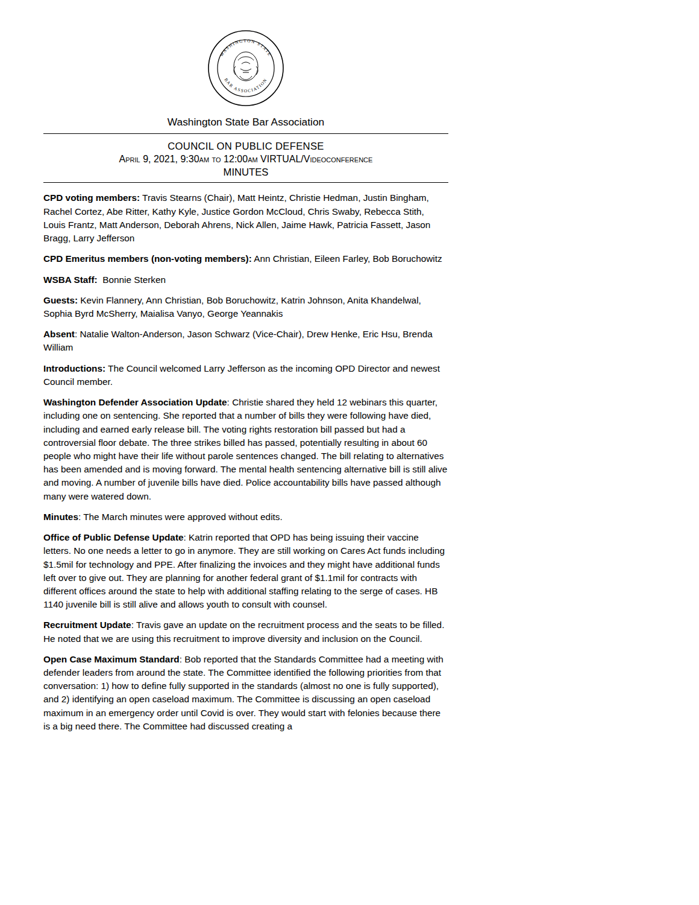WASHINGTON STATE BAR ASSOCIATION
Washington State Bar Association
COUNCIL ON PUBLIC DEFENSE
April 9, 2021, 9:30am to 12:00am VIRTUAL/Videoconference
MINUTES
CPD voting members: Travis Stearns (Chair), Matt Heintz, Christie Hedman, Justin Bingham, Rachel Cortez, Abe Ritter, Kathy Kyle, Justice Gordon McCloud, Chris Swaby, Rebecca Stith, Louis Frantz, Matt Anderson, Deborah Ahrens, Nick Allen, Jaime Hawk, Patricia Fassett, Jason Bragg, Larry Jefferson
CPD Emeritus members (non-voting members): Ann Christian, Eileen Farley, Bob Boruchowitz
WSBA Staff: Bonnie Sterken
Guests: Kevin Flannery, Ann Christian, Bob Boruchowitz, Katrin Johnson, Anita Khandelwal, Sophia Byrd McSherry, Maialisa Vanyo, George Yeannakis
Absent: Natalie Walton-Anderson, Jason Schwarz (Vice-Chair), Drew Henke, Eric Hsu, Brenda William
Introductions: The Council welcomed Larry Jefferson as the incoming OPD Director and newest Council member.
Washington Defender Association Update: Christie shared they held 12 webinars this quarter, including one on sentencing. She reported that a number of bills they were following have died, including and earned early release bill. The voting rights restoration bill passed but had a controversial floor debate. The three strikes billed has passed, potentially resulting in about 60 people who might have their life without parole sentences changed. The bill relating to alternatives has been amended and is moving forward. The mental health sentencing alternative bill is still alive and moving. A number of juvenile bills have died. Police accountability bills have passed although many were watered down.
Minutes: The March minutes were approved without edits.
Office of Public Defense Update: Katrin reported that OPD has being issuing their vaccine letters. No one needs a letter to go in anymore. They are still working on Cares Act funds including $1.5mil for technology and PPE. After finalizing the invoices and they might have additional funds left over to give out. They are planning for another federal grant of $1.1mil for contracts with different offices around the state to help with additional staffing relating to the serge of cases. HB 1140 juvenile bill is still alive and allows youth to consult with counsel.
Recruitment Update: Travis gave an update on the recruitment process and the seats to be filled. He noted that we are using this recruitment to improve diversity and inclusion on the Council.
Open Case Maximum Standard: Bob reported that the Standards Committee had a meeting with defender leaders from around the state. The Committee identified the following priorities from that conversation: 1) how to define fully supported in the standards (almost no one is fully supported), and 2) identifying an open caseload maximum. The Committee is discussing an open caseload maximum in an emergency order until Covid is over. They would start with felonies because there is a big need there. The Committee had discussed creating a